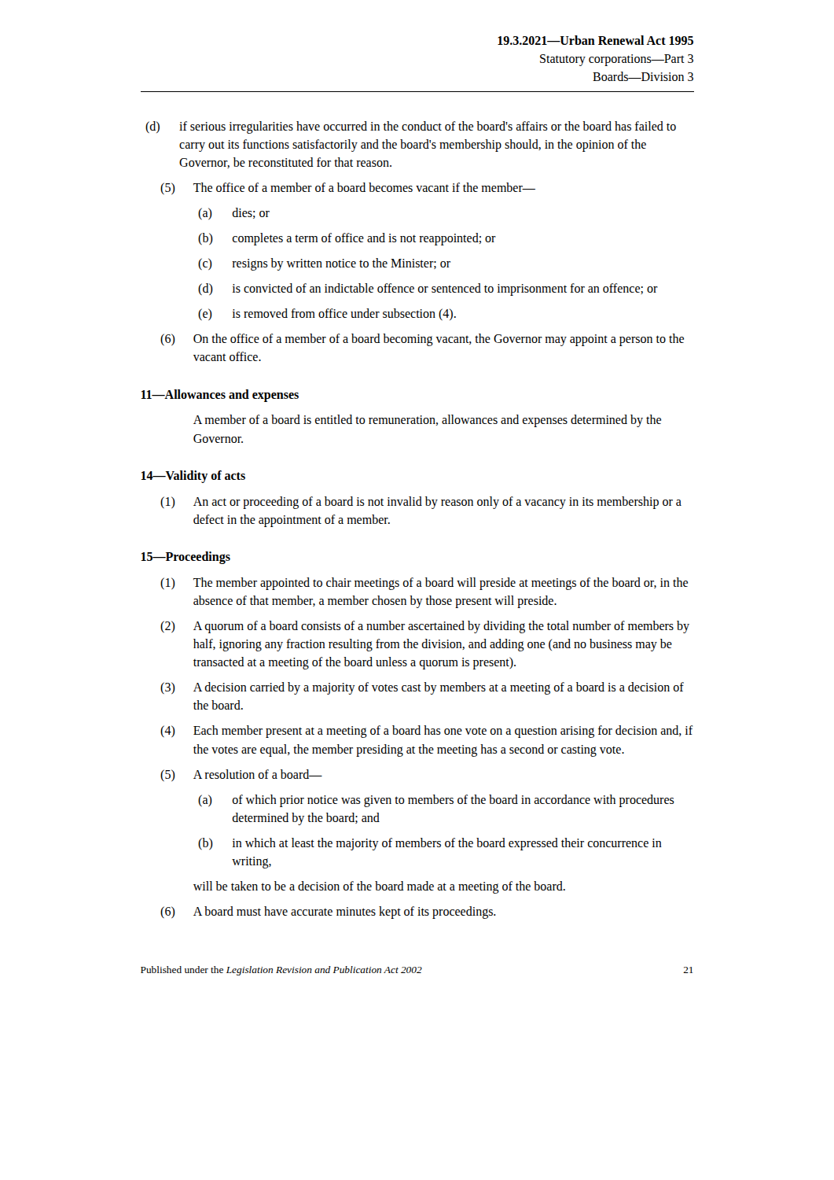19.3.2021—Urban Renewal Act 1995
Statutory corporations—Part 3
Boards—Division 3
(d) if serious irregularities have occurred in the conduct of the board's affairs or the board has failed to carry out its functions satisfactorily and the board's membership should, in the opinion of the Governor, be reconstituted for that reason.
(5) The office of a member of a board becomes vacant if the member—
(a) dies; or
(b) completes a term of office and is not reappointed; or
(c) resigns by written notice to the Minister; or
(d) is convicted of an indictable offence or sentenced to imprisonment for an offence; or
(e) is removed from office under subsection (4).
(6) On the office of a member of a board becoming vacant, the Governor may appoint a person to the vacant office.
11—Allowances and expenses
A member of a board is entitled to remuneration, allowances and expenses determined by the Governor.
14—Validity of acts
(1) An act or proceeding of a board is not invalid by reason only of a vacancy in its membership or a defect in the appointment of a member.
15—Proceedings
(1) The member appointed to chair meetings of a board will preside at meetings of the board or, in the absence of that member, a member chosen by those present will preside.
(2) A quorum of a board consists of a number ascertained by dividing the total number of members by half, ignoring any fraction resulting from the division, and adding one (and no business may be transacted at a meeting of the board unless a quorum is present).
(3) A decision carried by a majority of votes cast by members at a meeting of a board is a decision of the board.
(4) Each member present at a meeting of a board has one vote on a question arising for decision and, if the votes are equal, the member presiding at the meeting has a second or casting vote.
(5) A resolution of a board—
(a) of which prior notice was given to members of the board in accordance with procedures determined by the board; and
(b) in which at least the majority of members of the board expressed their concurrence in writing,
will be taken to be a decision of the board made at a meeting of the board.
(6) A board must have accurate minutes kept of its proceedings.
Published under the Legislation Revision and Publication Act 2002 21